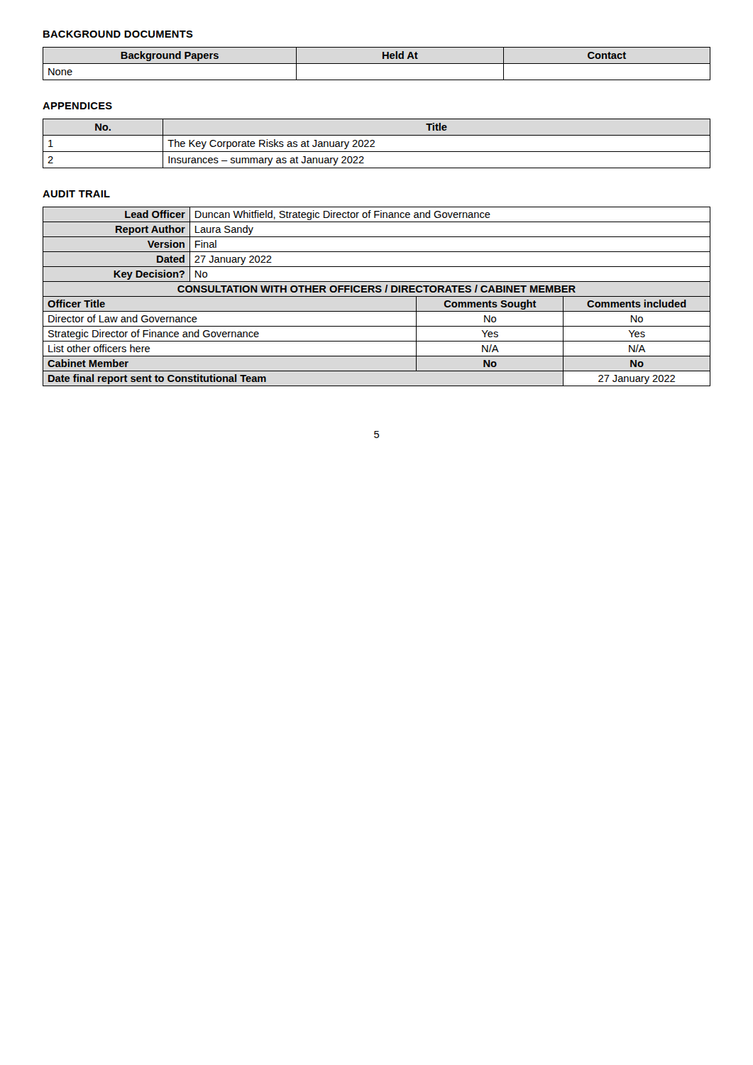BACKGROUND DOCUMENTS
| Background Papers | Held At | Contact |
| --- | --- | --- |
| None | | |
APPENDICES
| No. | Title |
| --- | --- |
| 1 | The Key Corporate Risks as at January 2022 |
| 2 | Insurances – summary as at January 2022 |
AUDIT TRAIL
| Lead Officer | Duncan Whitfield, Strategic Director of Finance and Governance |
| Report Author | Laura Sandy |
| Version | Final |
| Dated | 27 January 2022 |
| Key Decision? | No |
| CONSULTATION WITH OTHER OFFICERS / DIRECTORATES / CABINET MEMBER |
| Officer Title | Comments Sought | Comments included |
| Director of Law and Governance | No | No |
| Strategic Director of Finance and Governance | Yes | Yes |
| List other officers here | N/A | N/A |
| Cabinet Member | No | No |
| Date final report sent to Constitutional Team | 27 January 2022 |
5